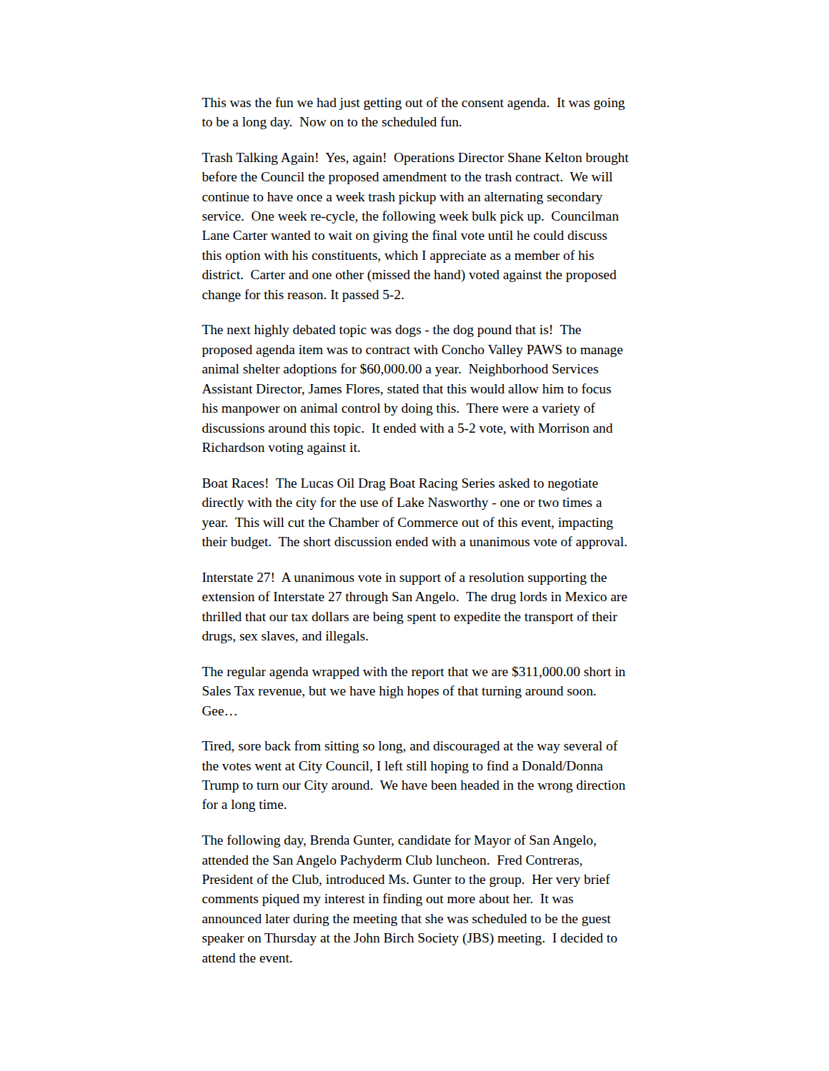This was the fun we had just getting out of the consent agenda. It was going to be a long day. Now on to the scheduled fun.
Trash Talking Again! Yes, again! Operations Director Shane Kelton brought before the Council the proposed amendment to the trash contract. We will continue to have once a week trash pickup with an alternating secondary service. One week re-cycle, the following week bulk pick up. Councilman Lane Carter wanted to wait on giving the final vote until he could discuss this option with his constituents, which I appreciate as a member of his district. Carter and one other (missed the hand) voted against the proposed change for this reason. It passed 5-2.
The next highly debated topic was dogs - the dog pound that is! The proposed agenda item was to contract with Concho Valley PAWS to manage animal shelter adoptions for $60,000.00 a year. Neighborhood Services Assistant Director, James Flores, stated that this would allow him to focus his manpower on animal control by doing this. There were a variety of discussions around this topic. It ended with a 5-2 vote, with Morrison and Richardson voting against it.
Boat Races! The Lucas Oil Drag Boat Racing Series asked to negotiate directly with the city for the use of Lake Nasworthy - one or two times a year. This will cut the Chamber of Commerce out of this event, impacting their budget. The short discussion ended with a unanimous vote of approval.
Interstate 27! A unanimous vote in support of a resolution supporting the extension of Interstate 27 through San Angelo. The drug lords in Mexico are thrilled that our tax dollars are being spent to expedite the transport of their drugs, sex slaves, and illegals.
The regular agenda wrapped with the report that we are $311,000.00 short in Sales Tax revenue, but we have high hopes of that turning around soon. Gee…
Tired, sore back from sitting so long, and discouraged at the way several of the votes went at City Council, I left still hoping to find a Donald/Donna Trump to turn our City around. We have been headed in the wrong direction for a long time.
The following day, Brenda Gunter, candidate for Mayor of San Angelo, attended the San Angelo Pachyderm Club luncheon. Fred Contreras, President of the Club, introduced Ms. Gunter to the group. Her very brief comments piqued my interest in finding out more about her. It was announced later during the meeting that she was scheduled to be the guest speaker on Thursday at the John Birch Society (JBS) meeting. I decided to attend the event.